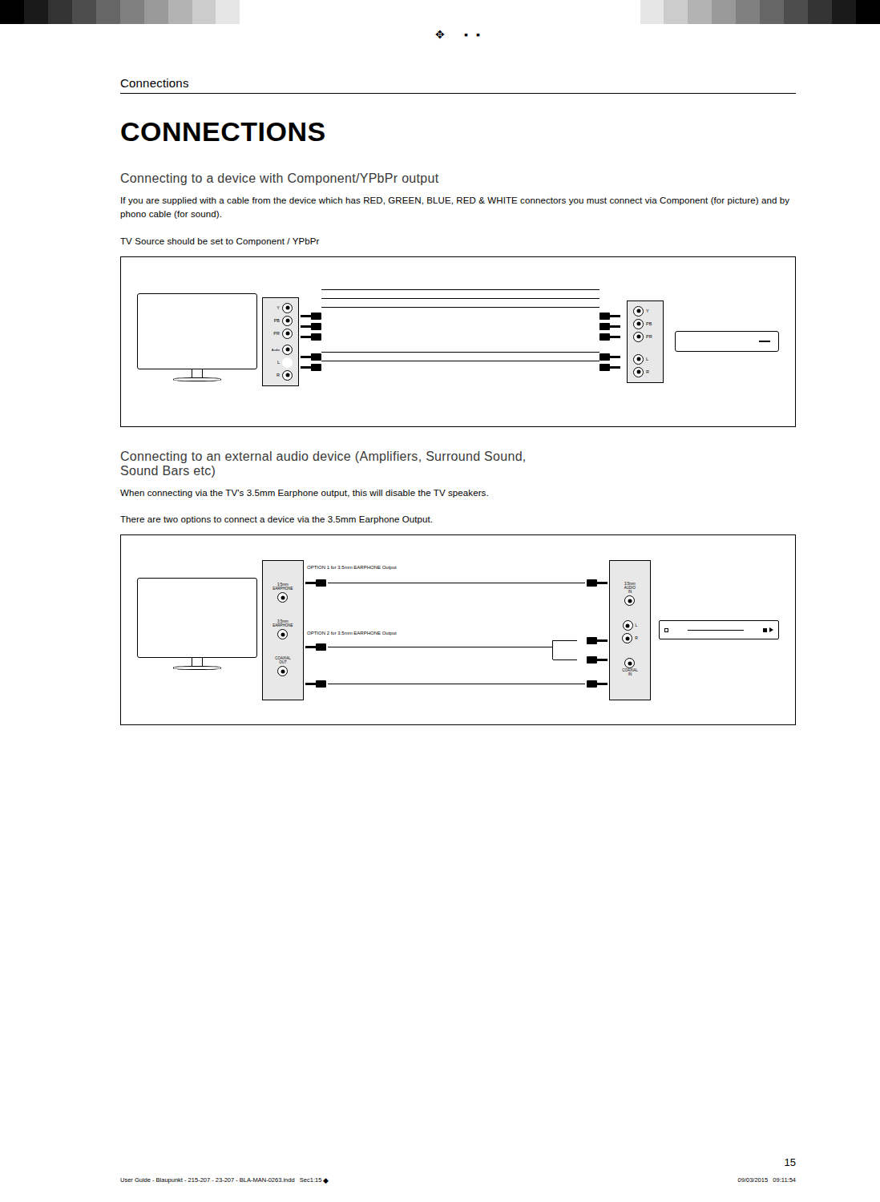✥
▪
▪
Connections
CONNECTIONS
Connecting to a device with Component/YPbPr output
If you are supplied with a cable from the device which has RED, GREEN, BLUE, RED & WHITE connectors you must connect via Component (for picture) and by phono cable (for sound).
TV Source should be set to Component / YPbPr
Y
PB
PR
Audio
L
R
Y
PB
PR
L
R
Connecting to an external audio device (Amplifiers, Surround Sound,
Sound Bars etc)
When connecting via the TV's 3.5mm Earphone output, this will disable the TV speakers.
There are two options to connect a device via the 3.5mm Earphone Output.
3.5mm
EARPHONE
3.5mm
EARPHONE
COAXIAL
OUT
OPTION 1 for 3.5mm EARPHONE Output
OPTION 2 for 3.5mm EARPHONE Output
3.5mm
AUDIO
IN
L
R
COAXIAL
IN
15
User Guide - Blaupunkt - 215-207 - 23-207 - BLA-MAN-0263.indd Sec1:15 09/03/2015 09:11:54